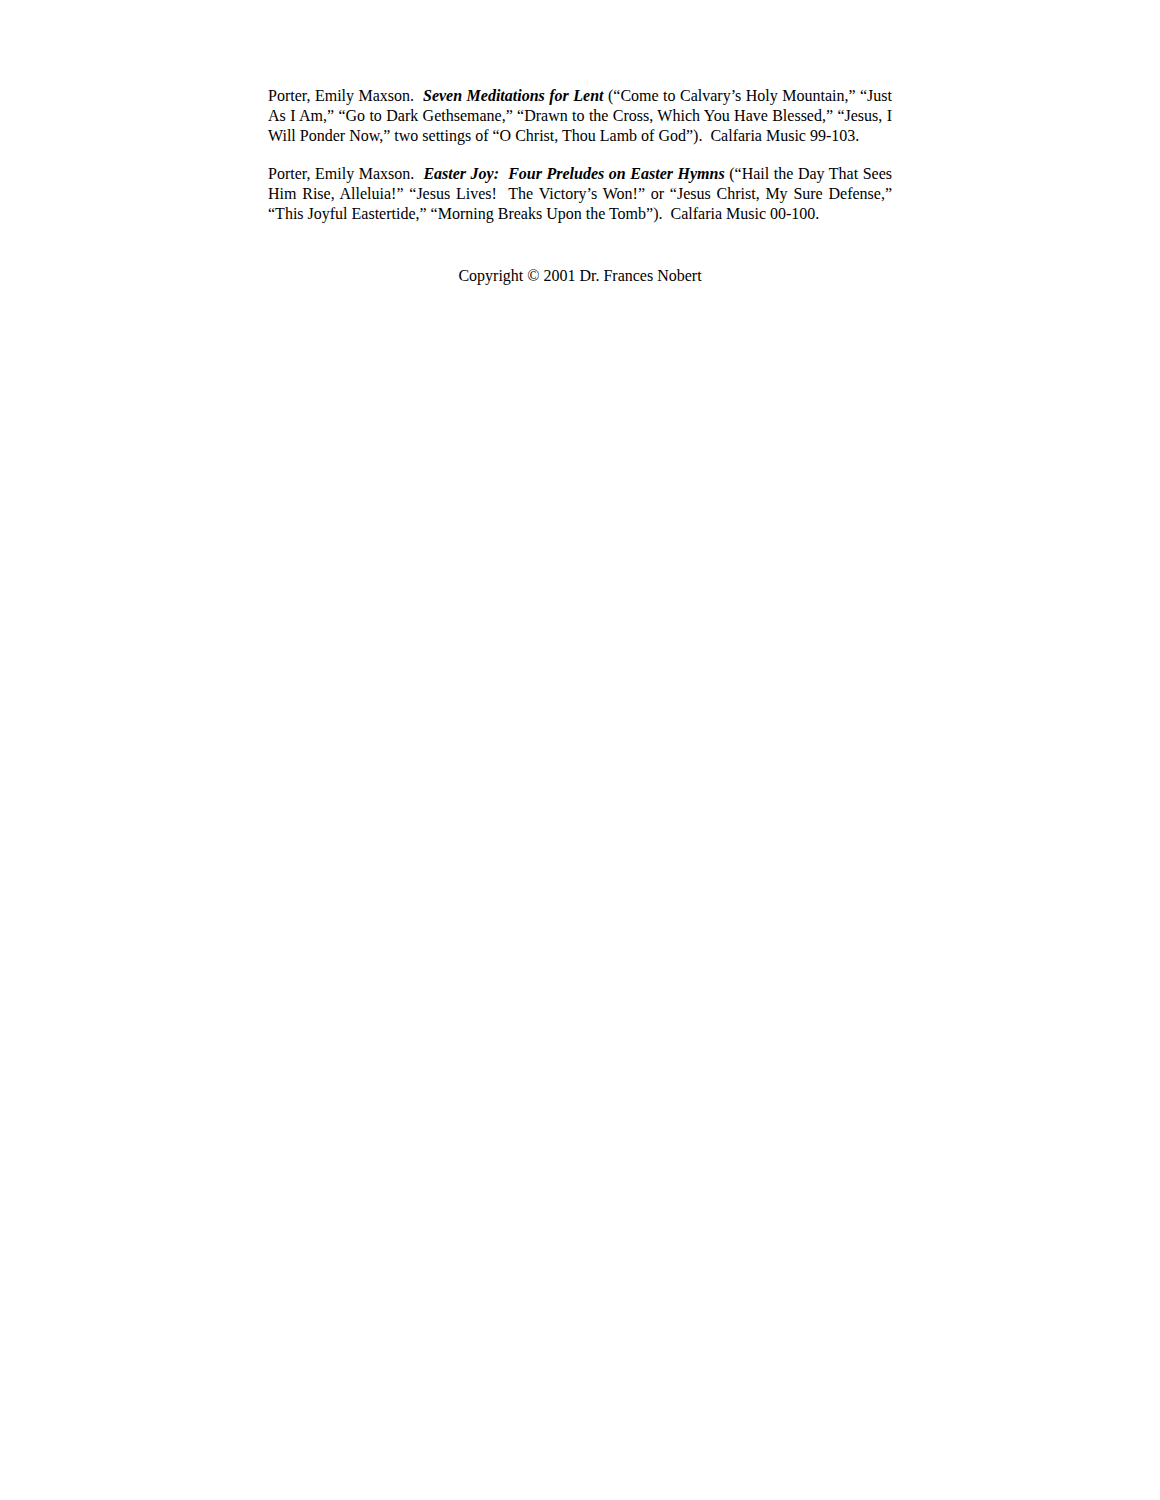Porter, Emily Maxson. Seven Meditations for Lent (“Come to Calvary’s Holy Mountain,” “Just As I Am,” “Go to Dark Gethsemane,” “Drawn to the Cross, Which You Have Blessed,” “Jesus, I Will Ponder Now,” two settings of “O Christ, Thou Lamb of God”). Calfaria Music 99-103.
Porter, Emily Maxson. Easter Joy: Four Preludes on Easter Hymns (“Hail the Day That Sees Him Rise, Alleluia!” “Jesus Lives! The Victory’s Won!” or “Jesus Christ, My Sure Defense,” “This Joyful Eastertide,” “Morning Breaks Upon the Tomb”). Calfaria Music 00-100.
Copyright © 2001 Dr. Frances Nobert